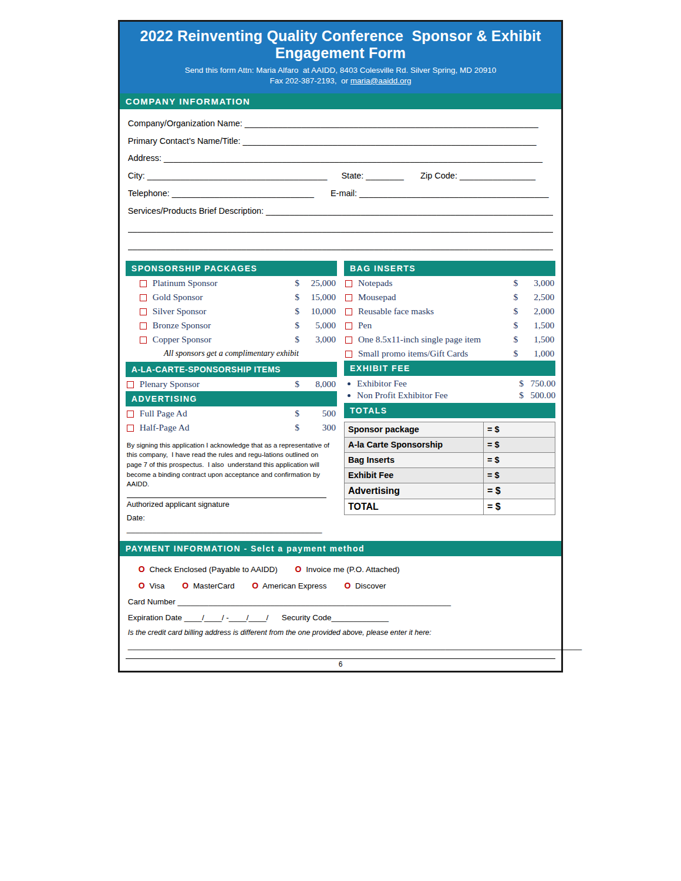2022 Reinventing Quality Conference Sponsor & Exhibit Engagement Form
Send this form Attn: Maria Alfaro at AAIDD, 8403 Colesville Rd. Silver Spring, MD 20910
Fax 202-387-2193, or maria@aaidd.org
COMPANY INFORMATION
Company/Organization Name: ______________________________________________________________
Primary Contact’s Name/Title: ______________________________________________________________
Address: ________________________________________________________________________________
City: ______________________________________ State: ________ Zip Code: ________________
Telephone: ______________________________ E-mail: ________________________________________
Services/Products Brief Description: ______________________________________________________________________
_______________________________________________________________________________________________________
_______________________________________________________________________________________________________
SPONSORSHIP PACKAGES
| | | Platinum Sponsor | $ | 25,000 |
| | | Gold Sponsor | $ | 15,000 |
| | | Silver Sponsor | $ | 10,000 |
| | | Bronze Sponsor | $ | 5,000 |
| | | Copper Sponsor | $ | 3,000 |
All sponsors get a complimentary exhibit
A-LA-CARTE-SPONSORSHIP ITEMS
| | Plenary Sponsor | $ | 8,000 |
ADVERTISING
| | Full Page Ad | $ | 500 |
| | Half-Page Ad | $ | 300 |
By signing this application I acknowledge that as a representative of this company, I have read the rules and regu-lations outlined on page 7 of this prospectus. I also understand this application will become a binding contract upon acceptance and confirmation by AAIDD.
Authorized applicant signature
Date: ______________________________________________
BAG INSERTS
| | Notepads | $ | 3,000 |
| | Mousepad | $ | 2,500 |
| | Reusable face masks | $ | 2,000 |
| | Pen | $ | 1,500 |
| | One 8.5x11-inch single page item | $ | 1,500 |
| | Small promo items/Gift Cards | $ | 1,000 |
EXHIBIT FEE
Exhibitor Fee$ 750.00
Non Profit Exhibitor Fee$ 500.00
TOTALS
| Sponsor package | = $ |
| A-la Carte Sponsorship | = $ |
| Bag Inserts | = $ |
| Exhibit Fee | = $ |
| Advertising | = $ |
| TOTAL | = $ |
PAYMENT INFORMATION - Selct a payment method
O Check Enclosed (Payable to AAIDD) O Invoice me (P.O. Attached)
O Visa O MasterCard O American Express O Discover
Card Number ______________________________________________________________
Expiration Date ____/____/ -____/____/ Security Code_____________
Is the credit card billing address is different from the one provided above, please enter it here:
_______________________________________________________________________________________________________
6